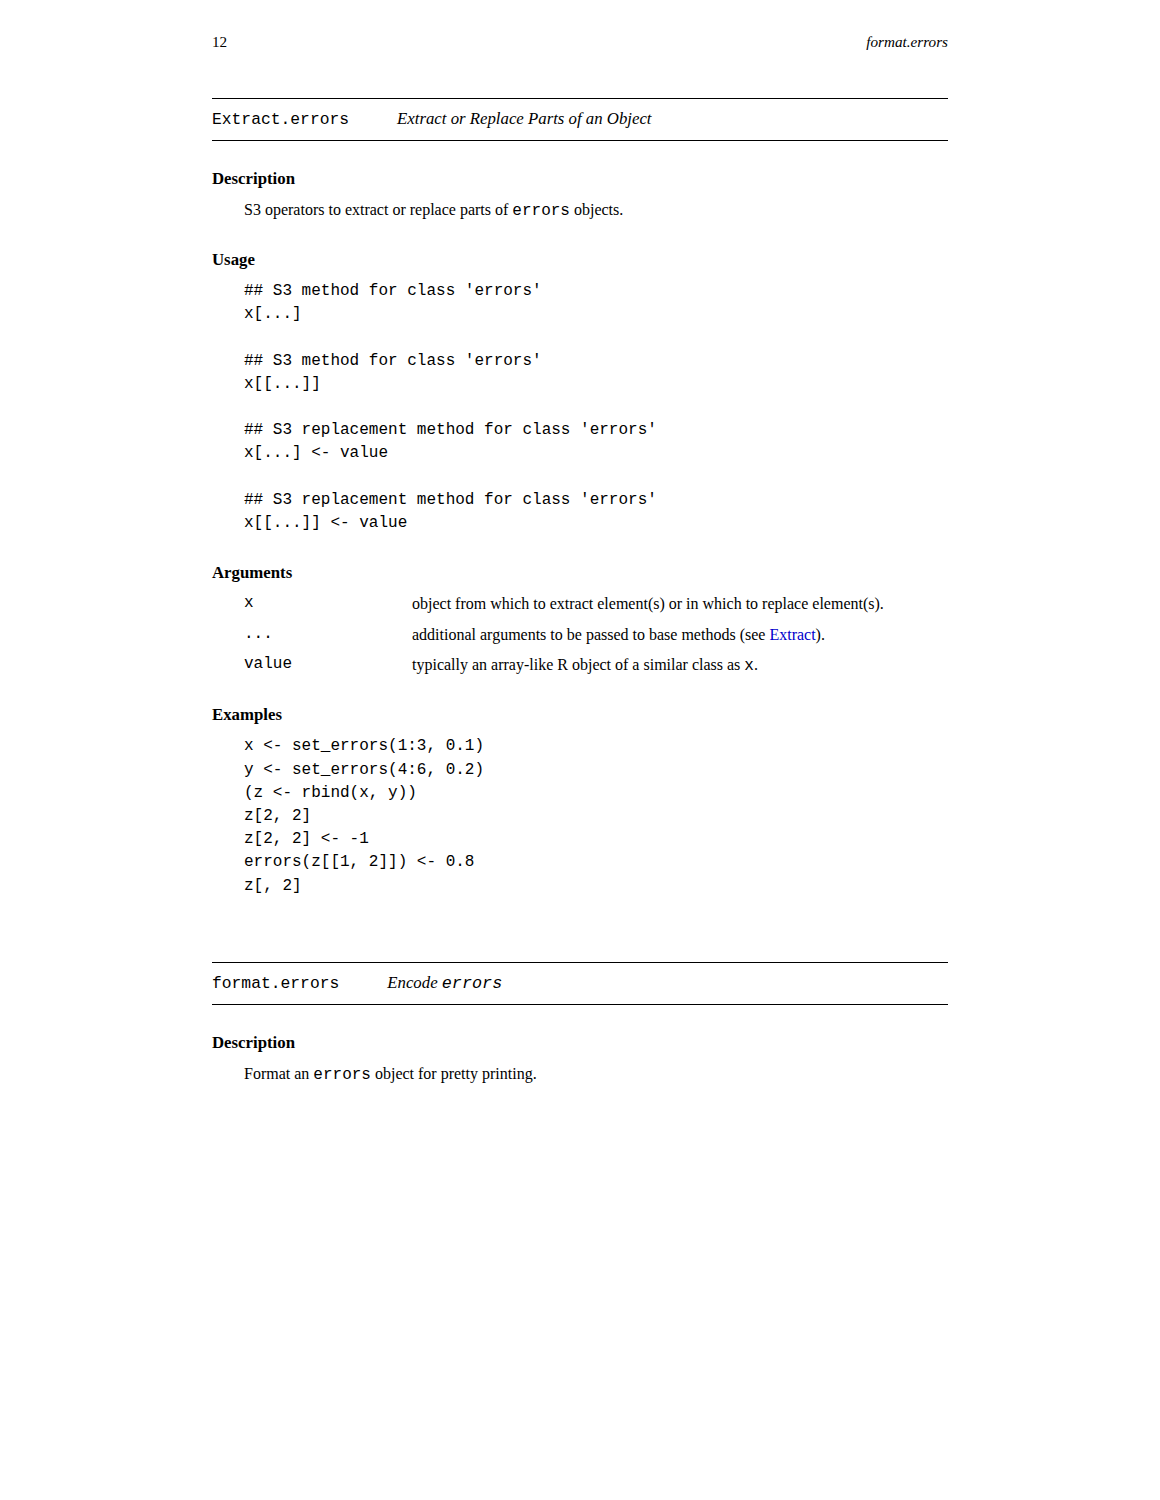12 format.errors
Extract.errors Extract or Replace Parts of an Object
Description
S3 operators to extract or replace parts of errors objects.
Usage
## S3 method for class 'errors'
x[...]

## S3 method for class 'errors'
x[[...]]

## S3 replacement method for class 'errors'
x[...] <- value

## S3 replacement method for class 'errors'
x[[...]] <- value
Arguments
x
object from which to extract element(s) or in which to replace element(s).
...
additional arguments to be passed to base methods (see Extract).
value
typically an array-like R object of a similar class as x.
Examples
x <- set_errors(1:3, 0.1)
y <- set_errors(4:6, 0.2)
(z <- rbind(x, y))
z[2, 2]
z[2, 2] <- -1
errors(z[[1, 2]]) <- 0.8
z[, 2]
format.errors Encode errors
Description
Format an errors object for pretty printing.